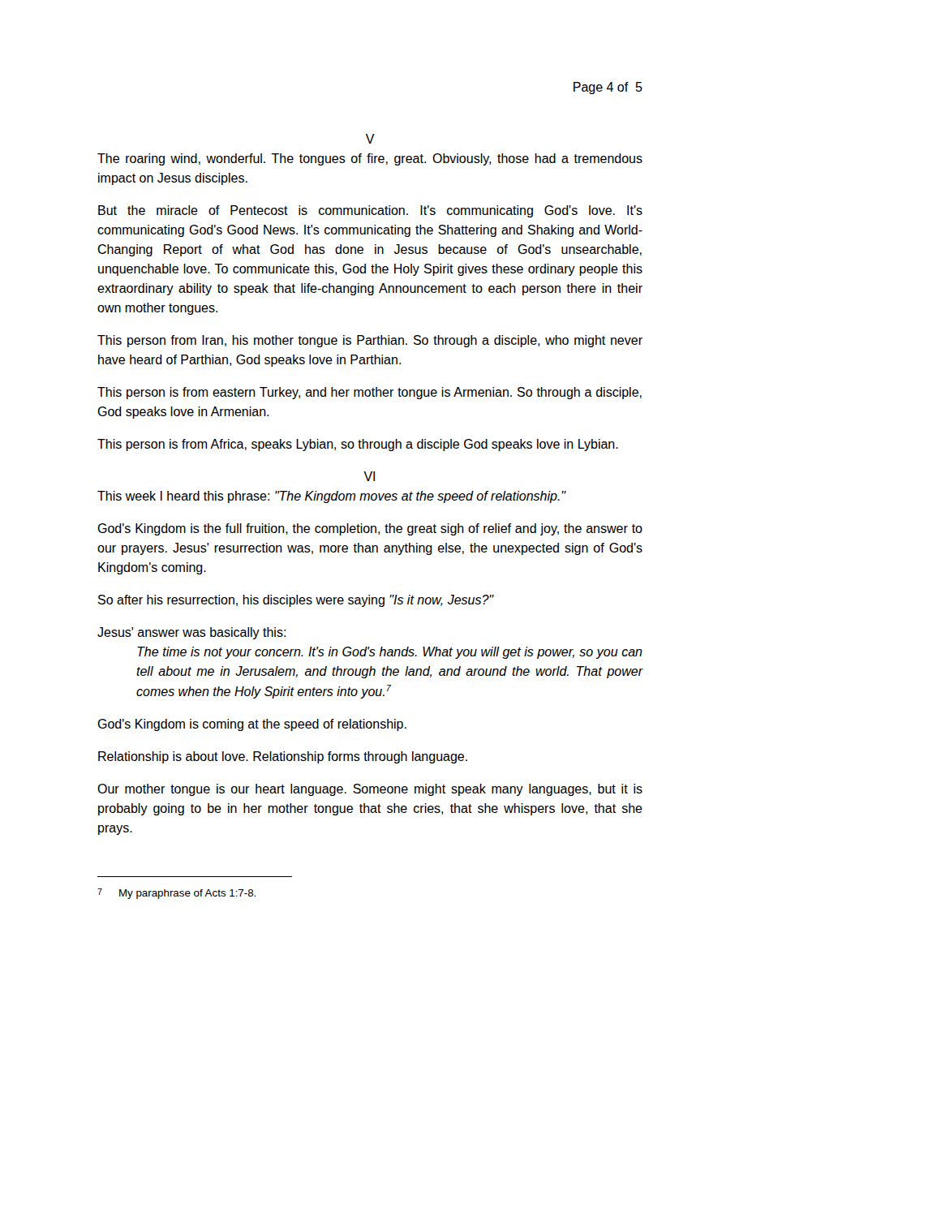Page 4 of 5
V
The roaring wind, wonderful. The tongues of fire, great. Obviously, those had a tremendous impact on Jesus disciples.
But the miracle of Pentecost is communication. It's communicating God's love. It's communicating God's Good News. It's communicating the Shattering and Shaking and World-Changing Report of what God has done in Jesus because of God's unsearchable, unquenchable love. To communicate this, God the Holy Spirit gives these ordinary people this extraordinary ability to speak that life-changing Announcement to each person there in their own mother tongues.
This person from Iran, his mother tongue is Parthian. So through a disciple, who might never have heard of Parthian, God speaks love in Parthian.
This person is from eastern Turkey, and her mother tongue is Armenian. So through a disciple, God speaks love in Armenian.
This person is from Africa, speaks Lybian, so through a disciple God speaks love in Lybian.
VI
This week I heard this phrase: "The Kingdom moves at the speed of relationship."
God's Kingdom is the full fruition, the completion, the great sigh of relief and joy, the answer to our prayers. Jesus' resurrection was, more than anything else, the unexpected sign of God's Kingdom's coming.
So after his resurrection, his disciples were saying "Is it now, Jesus?"
Jesus' answer was basically this:
The time is not your concern. It's in God's hands. What you will get is power, so you can tell about me in Jerusalem, and through the land, and around the world. That power comes when the Holy Spirit enters into you.7
God's Kingdom is coming at the speed of relationship.
Relationship is about love. Relationship forms through language.
Our mother tongue is our heart language. Someone might speak many languages, but it is probably going to be in her mother tongue that she cries, that she whispers love, that she prays.
7 My paraphrase of Acts 1:7-8.